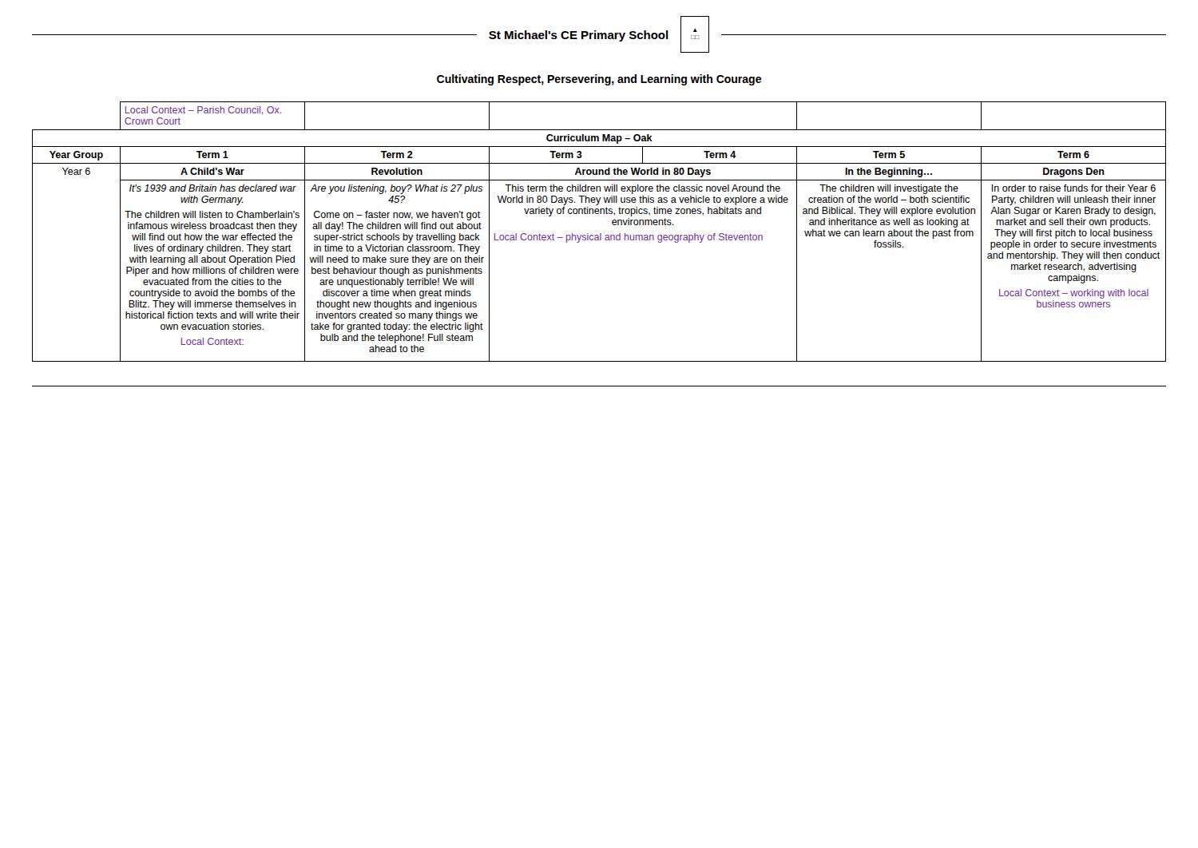St Michael's CE Primary School
▲
□□
Cultivating Respect, Persevering, and Learning with Courage
| | Local Context – Parish Council, Ox. Crown Court | | | | |
| Curriculum Map – Oak |
| Year Group | Term 1 | Term 2 | Term 3 | Term 4 | Term 5 | Term 6 |
| Year 6 | A Child's War | Revolution | Around the World in 80 Days | In the Beginning… | Dragons Den |
| It's 1939 and Britain has declared war with Germany. The children will listen to Chamberlain's infamous wireless broadcast then they will find out how the war effected the lives of ordinary children. They start with learning all about Operation Pied Piper and how millions of children were evacuated from the cities to the countryside to avoid the bombs of the Blitz. They will immerse themselves in historical fiction texts and will write their own evacuation stories. Local Context: | Are you listening, boy? What is 27 plus 45? Come on – faster now, we haven't got all day! The children will find out about super-strict schools by travelling back in time to a Victorian classroom. They will need to make sure they are on their best behaviour though as punishments are unquestionably terrible! We will discover a time when great minds thought new thoughts and ingenious inventors created so many things we take for granted today: the electric light bulb and the telephone! Full steam ahead to the | This term the children will explore the classic novel Around the World in 80 Days. They will use this as a vehicle to explore a wide variety of continents, tropics, time zones, habitats and environments. Local Context – physical and human geography of Steventon | The children will investigate the creation of the world – both scientific and Biblical. They will explore evolution and inheritance as well as looking at what we can learn about the past from fossils. | In order to raise funds for their Year 6 Party, children will unleash their inner Alan Sugar or Karen Brady to design, market and sell their own products. They will first pitch to local business people in order to secure investments and mentorship. They will then conduct market research, advertising campaigns. Local Context – working with local business owners |